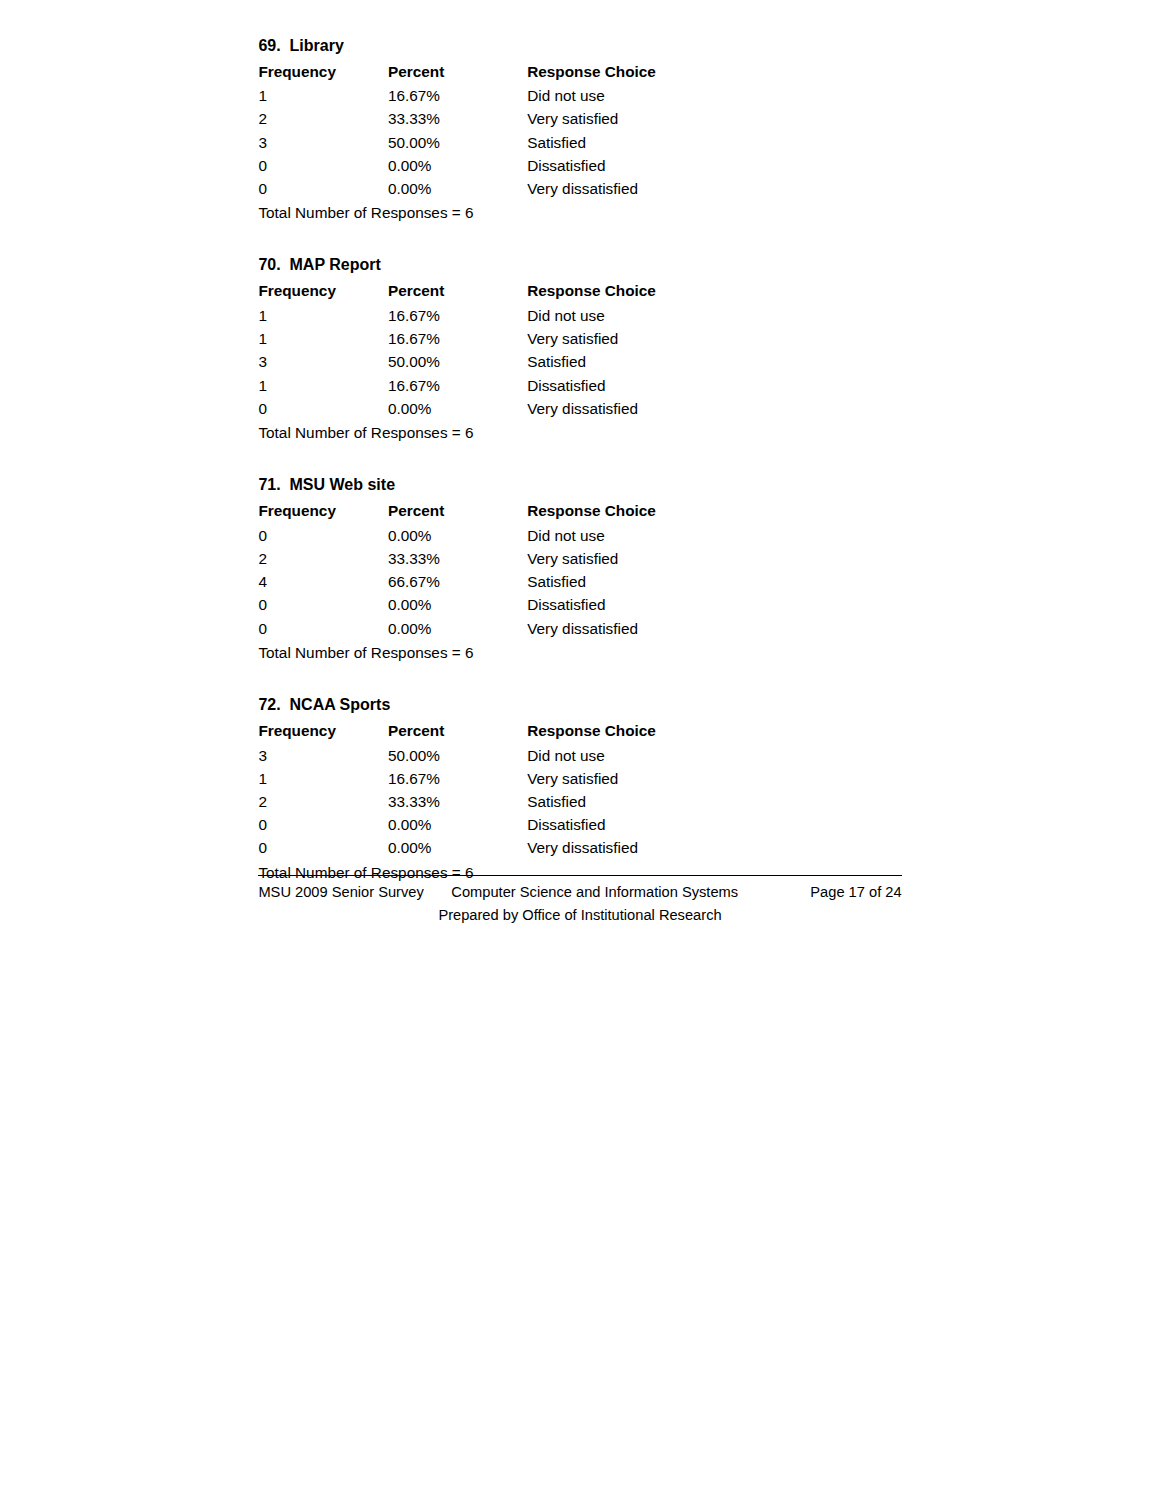69. Library
| Frequency | Percent | Response Choice |
| --- | --- | --- |
| 1 | 16.67% | Did not use |
| 2 | 33.33% | Very satisfied |
| 3 | 50.00% | Satisfied |
| 0 | 0.00% | Dissatisfied |
| 0 | 0.00% | Very dissatisfied |
Total Number of Responses = 6
70. MAP Report
| Frequency | Percent | Response Choice |
| --- | --- | --- |
| 1 | 16.67% | Did not use |
| 1 | 16.67% | Very satisfied |
| 3 | 50.00% | Satisfied |
| 1 | 16.67% | Dissatisfied |
| 0 | 0.00% | Very dissatisfied |
Total Number of Responses = 6
71. MSU Web site
| Frequency | Percent | Response Choice |
| --- | --- | --- |
| 0 | 0.00% | Did not use |
| 2 | 33.33% | Very satisfied |
| 4 | 66.67% | Satisfied |
| 0 | 0.00% | Dissatisfied |
| 0 | 0.00% | Very dissatisfied |
Total Number of Responses = 6
72. NCAA Sports
| Frequency | Percent | Response Choice |
| --- | --- | --- |
| 3 | 50.00% | Did not use |
| 1 | 16.67% | Very satisfied |
| 2 | 33.33% | Satisfied |
| 0 | 0.00% | Dissatisfied |
| 0 | 0.00% | Very dissatisfied |
Total Number of Responses = 6
| MSU 2009 Senior Survey | Computer Science and Information Systems | Page 17 of 24 |
| Prepared by Office of Institutional Research |